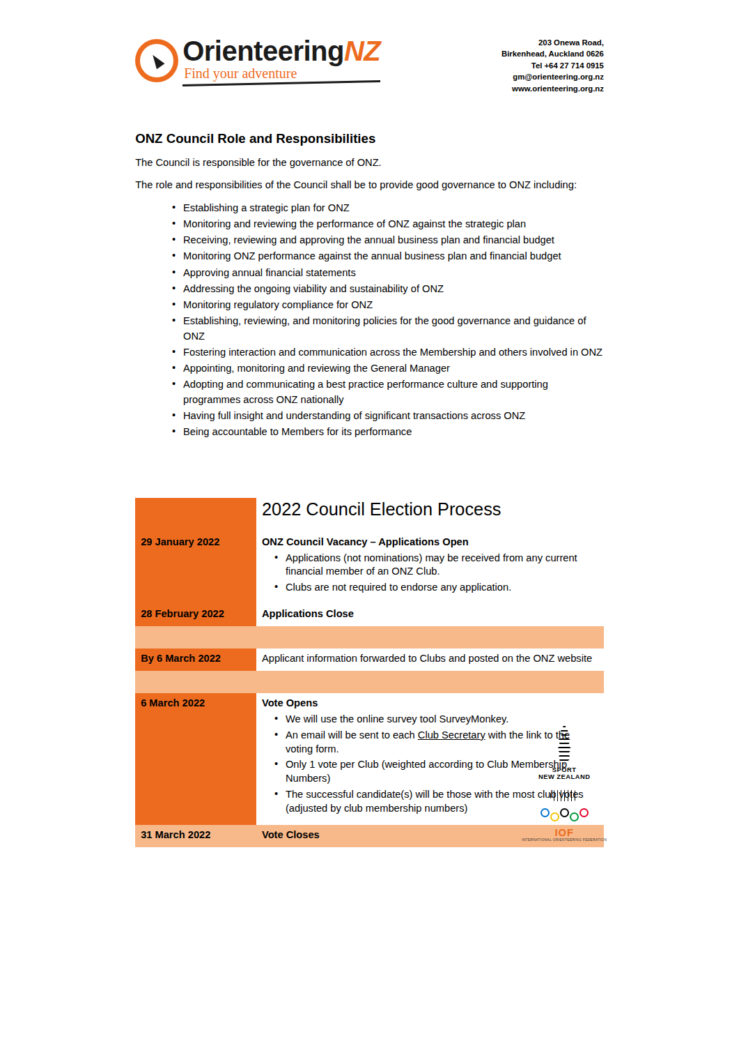Orienteering NZ
Find your adventure
203 Onewa Road,
Birkenhead, Auckland 0626
Tel +64 27 714 0915
gm@orienteering.org.nz
www.orienteering.org.nz
ONZ Council Role and Responsibilities
The Council is responsible for the governance of ONZ.
The role and responsibilities of the Council shall be to provide good governance to ONZ including:
Establishing a strategic plan for ONZ
Monitoring and reviewing the performance of ONZ against the strategic plan
Receiving, reviewing and approving the annual business plan and financial budget
Monitoring ONZ performance against the annual business plan and financial budget
Approving annual financial statements
Addressing the ongoing viability and sustainability of ONZ
Monitoring regulatory compliance for ONZ
Establishing, reviewing, and monitoring policies for the good governance and guidance of ONZ
Fostering interaction and communication across the Membership and others involved in ONZ
Appointing, monitoring and reviewing the General Manager
Adopting and communicating a best practice performance culture and supporting programmes across ONZ nationally
Having full insight and understanding of significant transactions across ONZ
Being accountable to Members for its performance
| | 2022 Council Election Process |
| 29 January 2022 | ONZ Council Vacancy – Applications Open Applications (not nominations) may be received from any current financial member of an ONZ Club. Clubs are not required to endorse any application. |
| 28 February 2022 | Applications Close |
| By 6 March 2022 | Applicant information forwarded to Clubs and posted on the ONZ website |
| 6 March 2022 | Vote Opens We will use the online survey tool SurveyMonkey. An email will be sent to each Club Secretary with the link to the voting form. Only 1 vote per Club (weighted according to Club Membership Numbers) The successful candidate(s) will be those with the most club votes (adjusted by club membership numbers) |
| 31 March 2022 | Vote Closes |
SPORT
NEW ZEALAND
IOFINTERNATIONAL ORIENTEERING FEDERATION